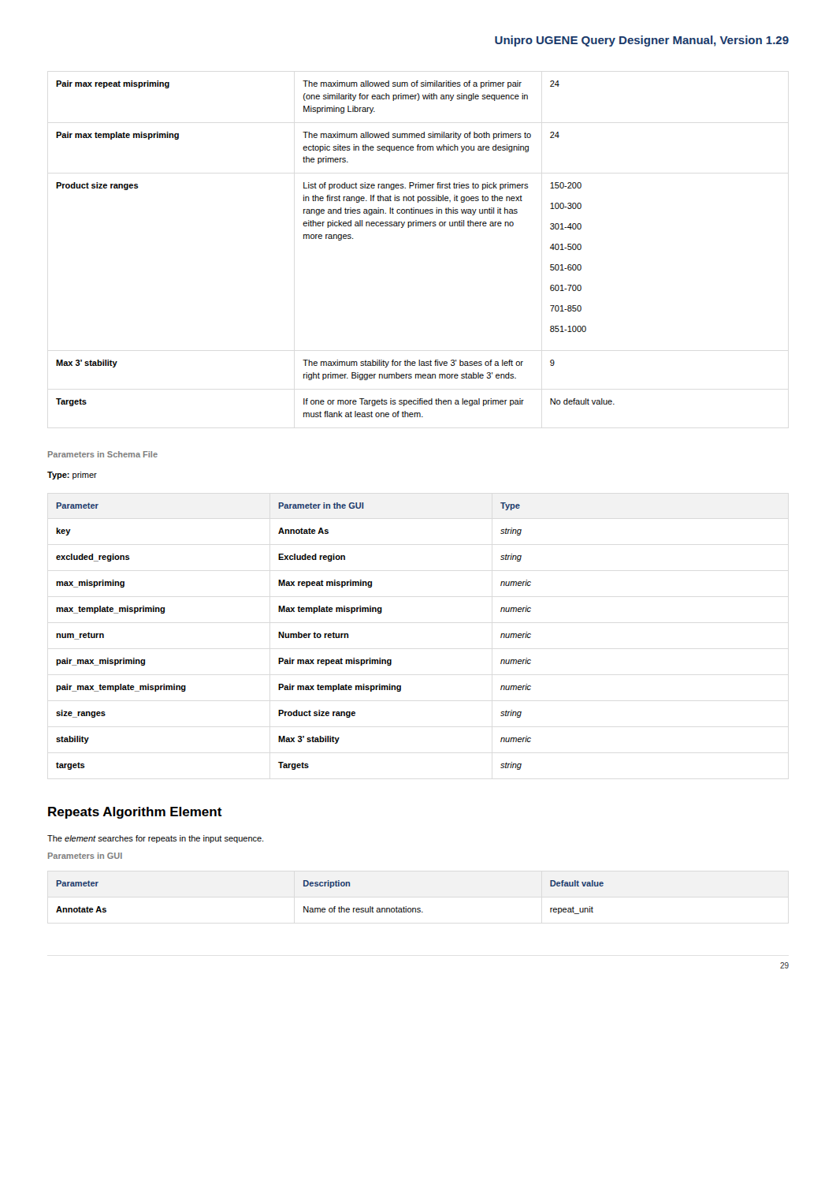Unipro UGENE Query Designer Manual, Version 1.29
| Pair max repeat mispriming | The maximum allowed sum of similarities of a primer pair (one similarity for each primer) with any single sequence in Mispriming Library. | 24 |
| Pair max template mispriming | The maximum allowed summed similarity of both primers to ectopic sites in the sequence from which you are designing the primers. | 24 |
| Product size ranges | List of product size ranges. Primer first tries to pick primers in the first range. If that is not possible, it goes to the next range and tries again. It continues in this way until it has either picked all necessary primers or until there are no more ranges. | 150-200 100-300 301-400 401-500 501-600 601-700 701-850 851-1000 |
| Max 3’ stability | The maximum stability for the last five 3' bases of a left or right primer. Bigger numbers mean more stable 3' ends. | 9 |
| Targets | If one or more Targets is specified then a legal primer pair must flank at least one of them. | No default value. |
Parameters in Schema File
Type: primer
| Parameter | Parameter in the GUI | Type |
| --- | --- | --- |
| key | Annotate As | string |
| excluded_regions | Excluded region | string |
| max_mispriming | Max repeat mispriming | numeric |
| max_template_mispriming | Max template mispriming | numeric |
| num_return | Number to return | numeric |
| pair_max_mispriming | Pair max repeat mispriming | numeric |
| pair_max_template_mispriming | Pair max template mispriming | numeric |
| size_ranges | Product size range | string |
| stability | Max 3’ stability | numeric |
| targets | Targets | string |
Repeats Algorithm Element
The element searches for repeats in the input sequence.
Parameters in GUI
| Parameter | Description | Default value |
| --- | --- | --- |
| Annotate As | Name of the result annotations. | repeat_unit |
29